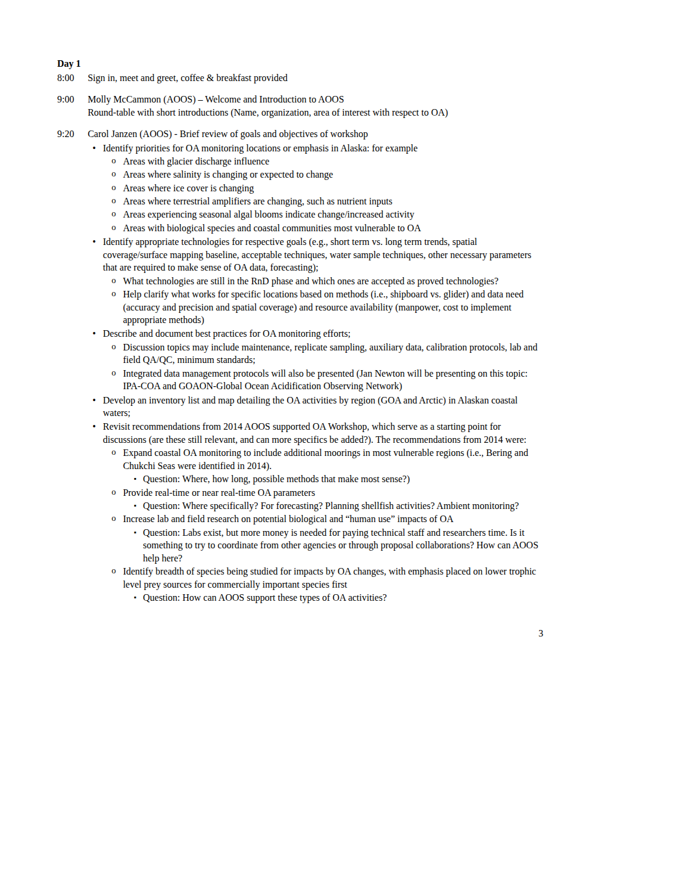Day 1
8:00
Sign in, meet and greet, coffee & breakfast provided
9:00
Molly McCammon (AOOS) – Welcome and Introduction to AOOS
Round-table with short introductions (Name, organization, area of interest with respect to OA)
9:20
Carol Janzen (AOOS) - Brief review of goals and objectives of workshop
Identify priorities for OA monitoring locations or emphasis in Alaska: for example
Areas with glacier discharge influence
Areas where salinity is changing or expected to change
Areas where ice cover is changing
Areas where terrestrial amplifiers are changing, such as nutrient inputs
Areas experiencing seasonal algal blooms indicate change/increased activity
Areas with biological species and coastal communities most vulnerable to OA
Identify appropriate technologies for respective goals (e.g., short term vs. long term trends, spatial coverage/surface mapping baseline, acceptable techniques, water sample techniques, other necessary parameters that are required to make sense of OA data, forecasting);
What technologies are still in the RnD phase and which ones are accepted as proved technologies?
Help clarify what works for specific locations based on methods (i.e., shipboard vs. glider) and data need (accuracy and precision and spatial coverage) and resource availability (manpower, cost to implement appropriate methods)
Describe and document best practices for OA monitoring efforts;
Discussion topics may include maintenance, replicate sampling, auxiliary data, calibration protocols, lab and field QA/QC, minimum standards;
Integrated data management protocols will also be presented (Jan Newton will be presenting on this topic: IPA-COA and GOAON-Global Ocean Acidification Observing Network)
Develop an inventory list and map detailing the OA activities by region (GOA and Arctic) in Alaskan coastal waters;
Revisit recommendations from 2014 AOOS supported OA Workshop, which serve as a starting point for discussions (are these still relevant, and can more specifics be added?). The recommendations from 2014 were:
Expand coastal OA monitoring to include additional moorings in most vulnerable regions (i.e., Bering and Chukchi Seas were identified in 2014).
Question: Where, how long, possible methods that make most sense?)
Provide real-time or near real-time OA parameters
Question: Where specifically? For forecasting? Planning shellfish activities? Ambient monitoring?
Increase lab and field research on potential biological and “human use” impacts of OA
Question: Labs exist, but more money is needed for paying technical staff and researchers time. Is it something to try to coordinate from other agencies or through proposal collaborations? How can AOOS help here?
Identify breadth of species being studied for impacts by OA changes, with emphasis placed on lower trophic level prey sources for commercially important species first
Question: How can AOOS support these types of OA activities?
3